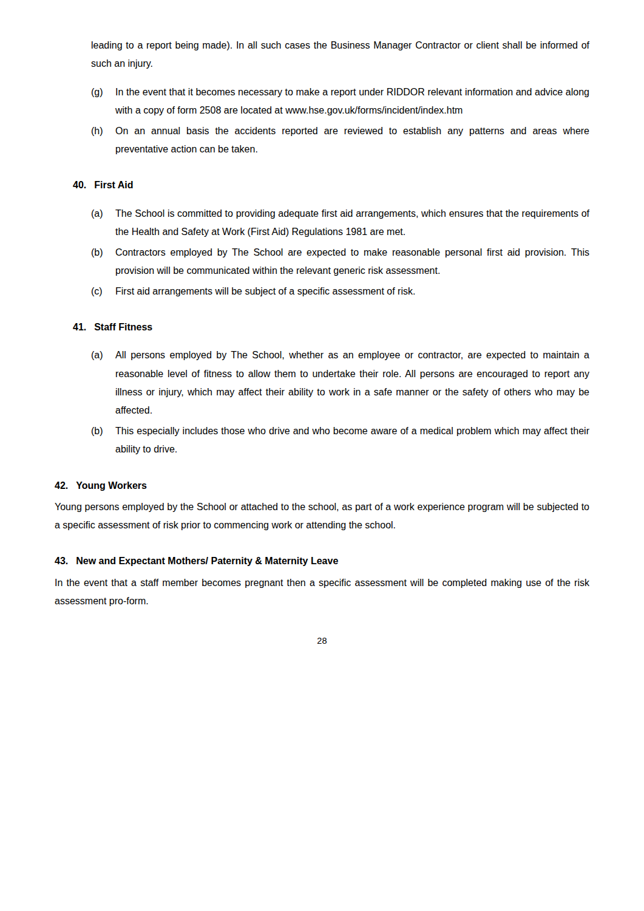leading to a report being made). In all such cases the Business Manager Contractor or client shall be informed of such an injury.
(g) In the event that it becomes necessary to make a report under RIDDOR relevant information and advice along with a copy of form 2508 are located at www.hse.gov.uk/forms/incident/index.htm
(h) On an annual basis the accidents reported are reviewed to establish any patterns and areas where preventative action can be taken.
40. First Aid
(a) The School is committed to providing adequate first aid arrangements, which ensures that the requirements of the Health and Safety at Work (First Aid) Regulations 1981 are met.
(b) Contractors employed by The School are expected to make reasonable personal first aid provision. This provision will be communicated within the relevant generic risk assessment.
(c) First aid arrangements will be subject of a specific assessment of risk.
41. Staff Fitness
(a) All persons employed by The School, whether as an employee or contractor, are expected to maintain a reasonable level of fitness to allow them to undertake their role. All persons are encouraged to report any illness or injury, which may affect their ability to work in a safe manner or the safety of others who may be affected.
(b) This especially includes those who drive and who become aware of a medical problem which may affect their ability to drive.
42. Young Workers
Young persons employed by the School or attached to the school, as part of a work experience program will be subjected to a specific assessment of risk prior to commencing work or attending the school.
43. New and Expectant Mothers/ Paternity & Maternity Leave
In the event that a staff member becomes pregnant then a specific assessment will be completed making use of the risk assessment pro-form.
28